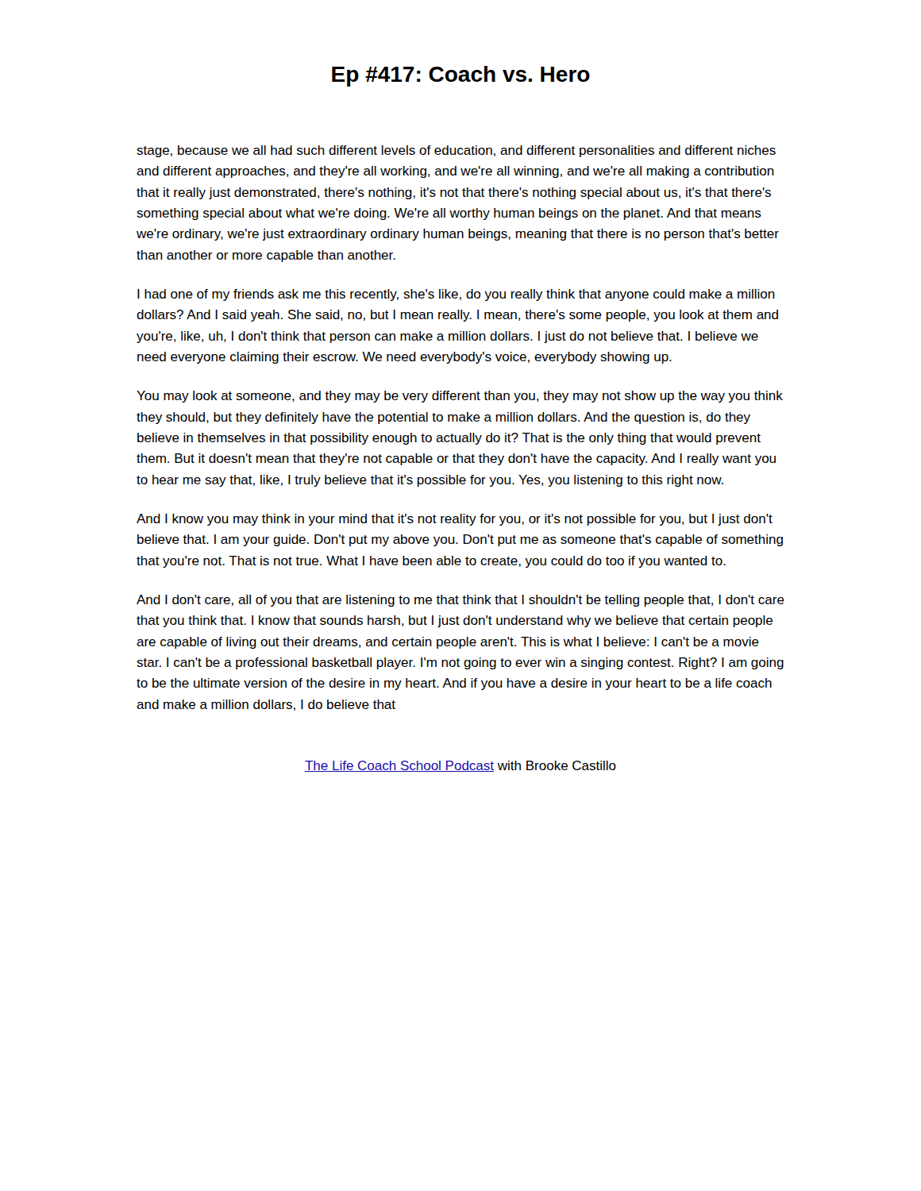Ep #417: Coach vs. Hero
stage, because we all had such different levels of education, and different personalities and different niches and different approaches, and they're all working, and we're all winning, and we're all making a contribution that it really just demonstrated, there's nothing, it's not that there's nothing special about us, it's that there's something special about what we're doing. We're all worthy human beings on the planet. And that means we're ordinary, we're just extraordinary ordinary human beings, meaning that there is no person that's better than another or more capable than another.
I had one of my friends ask me this recently, she's like, do you really think that anyone could make a million dollars? And I said yeah. She said, no, but I mean really. I mean, there's some people, you look at them and you're, like, uh, I don't think that person can make a million dollars. I just do not believe that. I believe we need everyone claiming their escrow. We need everybody's voice, everybody showing up.
You may look at someone, and they may be very different than you, they may not show up the way you think they should, but they definitely have the potential to make a million dollars. And the question is, do they believe in themselves in that possibility enough to actually do it? That is the only thing that would prevent them. But it doesn't mean that they're not capable or that they don't have the capacity. And I really want you to hear me say that, like, I truly believe that it's possible for you. Yes, you listening to this right now.
And I know you may think in your mind that it's not reality for you, or it's not possible for you, but I just don't believe that. I am your guide. Don't put my above you. Don't put me as someone that's capable of something that you're not. That is not true. What I have been able to create, you could do too if you wanted to.
And I don't care, all of you that are listening to me that think that I shouldn't be telling people that, I don't care that you think that. I know that sounds harsh, but I just don't understand why we believe that certain people are capable of living out their dreams, and certain people aren't. This is what I believe: I can't be a movie star. I can't be a professional basketball player. I'm not going to ever win a singing contest. Right? I am going to be the ultimate version of the desire in my heart. And if you have a desire in your heart to be a life coach and make a million dollars, I do believe that
The Life Coach School Podcast with Brooke Castillo